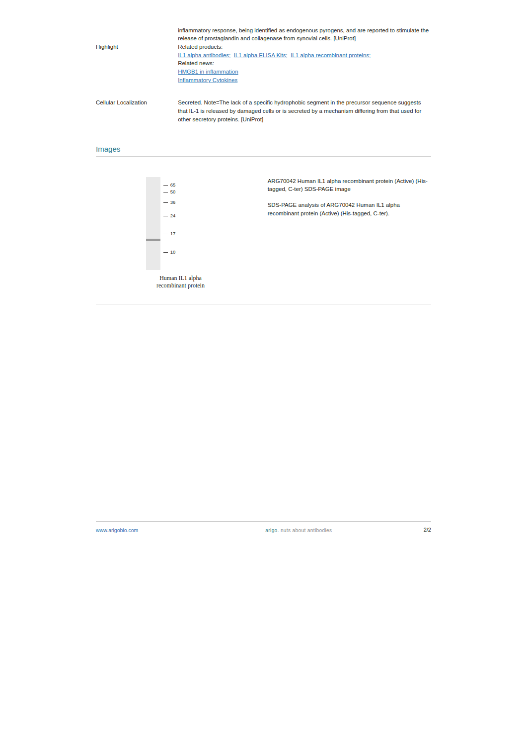| | inflammatory response, being identified as endogenous pyrogens, and are reported to stimulate the release of prostaglandin and collagenase from synovial cells. [UniProt] |
| Highlight | Related products: IL1 alpha antibodies; IL1 alpha ELISA Kits; IL1 alpha recombinant proteins; Related news: HMGB1 in inflammation Inflammatory Cytokines |
| Cellular Localization | Secreted. Note=The lack of a specific hydrophobic segment in the precursor sequence suggests that IL-1 is released by damaged cells or is secreted by a mechanism differing from that used for other secretory proteins. [UniProt] |
Images
65
50
36
24
17
10
Human IL1 alpha
recombinant protein
ARG70042 Human IL1 alpha recombinant protein (Active) (His-tagged, C-ter) SDS-PAGE image
SDS-PAGE analysis of ARG70042 Human IL1 alpha recombinant protein (Active) (His-tagged, C-ter).
www.arigobio.com
arigo. nuts about antibodies
2/2